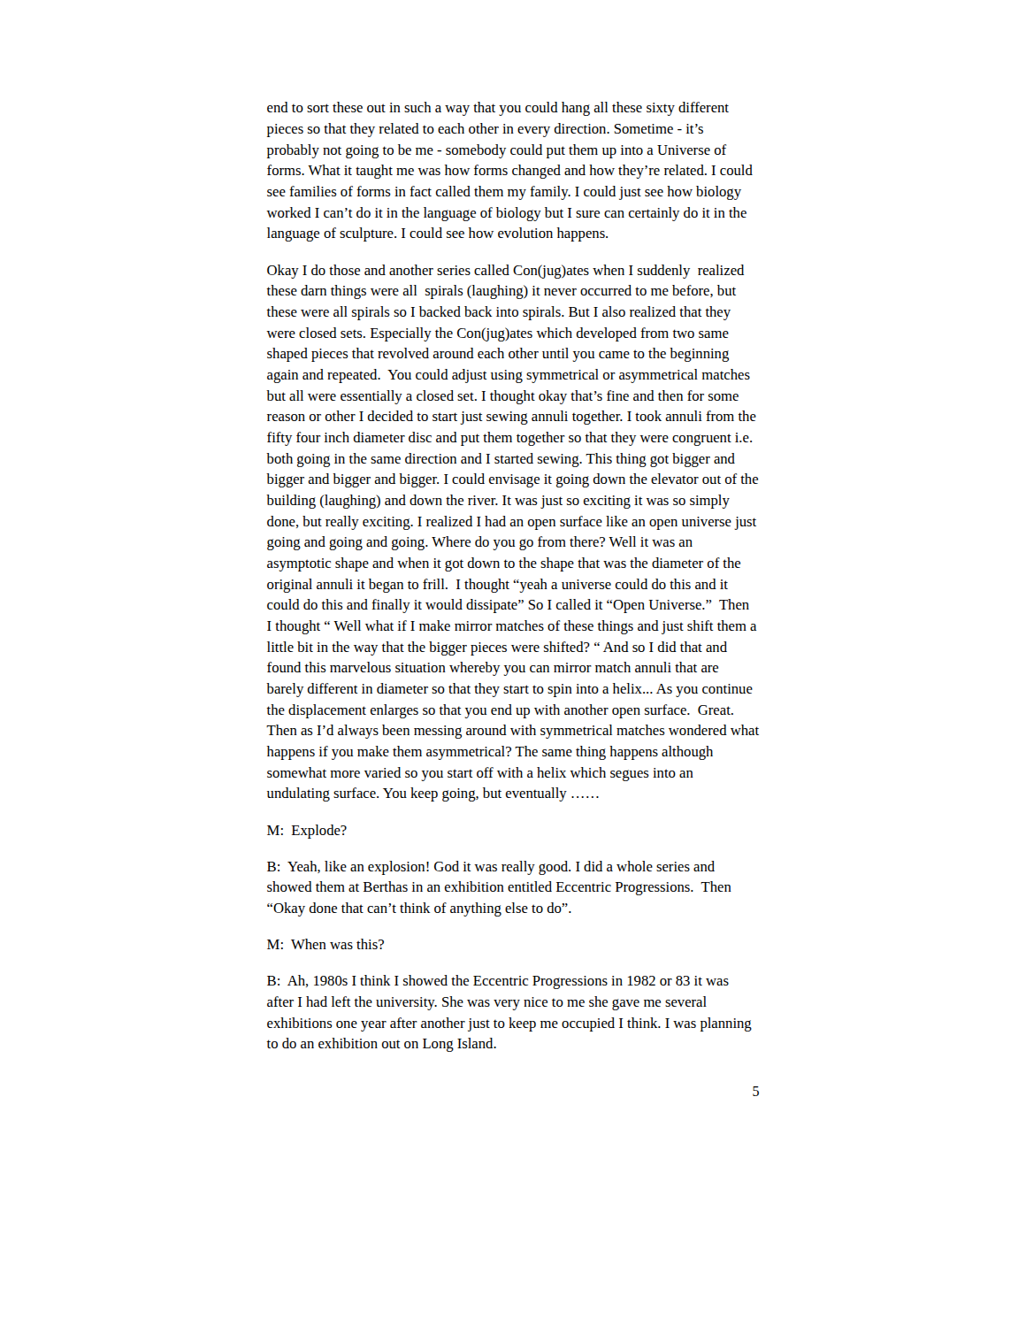end to sort these out in such a way that you could hang all these sixty different pieces so that they related to each other in every direction. Sometime - it’s probably not going to be me - somebody could put them up into a Universe of forms. What it taught me was how forms changed and how they’re related. I could see families of forms in fact called them my family. I could just see how biology worked I can’t do it in the language of biology but I sure can certainly do it in the language of sculpture. I could see how evolution happens.
Okay I do those and another series called Con(jug)ates when I suddenly realized these darn things were all spirals (laughing) it never occurred to me before, but these were all spirals so I backed back into spirals. But I also realized that they were closed sets. Especially the Con(jug)ates which developed from two same shaped pieces that revolved around each other until you came to the beginning again and repeated. You could adjust using symmetrical or asymmetrical matches but all were essentially a closed set. I thought okay that’s fine and then for some reason or other I decided to start just sewing annuli together. I took annuli from the fifty four inch diameter disc and put them together so that they were congruent i.e. both going in the same direction and I started sewing. This thing got bigger and bigger and bigger and bigger. I could envisage it going down the elevator out of the building (laughing) and down the river. It was just so exciting it was so simply done, but really exciting. I realized I had an open surface like an open universe just going and going and going. Where do you go from there? Well it was an asymptotic shape and when it got down to the shape that was the diameter of the original annuli it began to frill. I thought “yeah a universe could do this and it could do this and finally it would dissipate” So I called it “Open Universe.” Then I thought “ Well what if I make mirror matches of these things and just shift them a little bit in the way that the bigger pieces were shifted? “ And so I did that and found this marvelous situation whereby you can mirror match annuli that are barely different in diameter so that they start to spin into a helix... As you continue the displacement enlarges so that you end up with another open surface. Great. Then as I’d always been messing around with symmetrical matches wondered what happens if you make them asymmetrical? The same thing happens although somewhat more varied so you start off with a helix which segues into an undulating surface. You keep going, but eventually ……
M: Explode?
B: Yeah, like an explosion! God it was really good. I did a whole series and showed them at Berthas in an exhibition entitled Eccentric Progressions. Then “Okay done that can’t think of anything else to do”.
M: When was this?
B: Ah, 1980s I think I showed the Eccentric Progressions in 1982 or 83 it was after I had left the university. She was very nice to me she gave me several exhibitions one year after another just to keep me occupied I think. I was planning to do an exhibition out on Long Island.
5